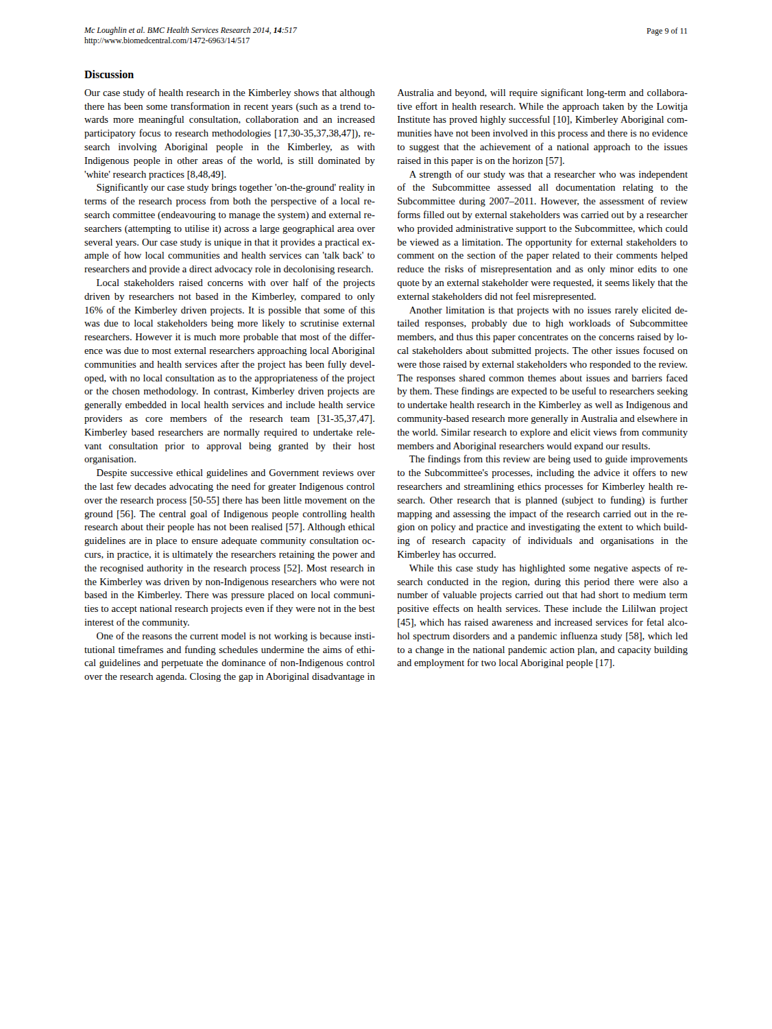Mc Loughlin et al. BMC Health Services Research 2014, 14:517
http://www.biomedcentral.com/1472-6963/14/517
Page 9 of 11
Discussion
Our case study of health research in the Kimberley shows that although there has been some transformation in recent years (such as a trend towards more meaningful consultation, collaboration and an increased participatory focus to research methodologies [17,30-35,37,38,47]), research involving Aboriginal people in the Kimberley, as with Indigenous people in other areas of the world, is still dominated by 'white' research practices [8,48,49].
Significantly our case study brings together 'on-the-ground' reality in terms of the research process from both the perspective of a local research committee (endeavouring to manage the system) and external researchers (attempting to utilise it) across a large geographical area over several years. Our case study is unique in that it provides a practical example of how local communities and health services can 'talk back' to researchers and provide a direct advocacy role in decolonising research.
Local stakeholders raised concerns with over half of the projects driven by researchers not based in the Kimberley, compared to only 16% of the Kimberley driven projects. It is possible that some of this was due to local stakeholders being more likely to scrutinise external researchers. However it is much more probable that most of the difference was due to most external researchers approaching local Aboriginal communities and health services after the project has been fully developed, with no local consultation as to the appropriateness of the project or the chosen methodology. In contrast, Kimberley driven projects are generally embedded in local health services and include health service providers as core members of the research team [31-35,37,47]. Kimberley based researchers are normally required to undertake relevant consultation prior to approval being granted by their host organisation.
Despite successive ethical guidelines and Government reviews over the last few decades advocating the need for greater Indigenous control over the research process [50-55] there has been little movement on the ground [56]. The central goal of Indigenous people controlling health research about their people has not been realised [57]. Although ethical guidelines are in place to ensure adequate community consultation occurs, in practice, it is ultimately the researchers retaining the power and the recognised authority in the research process [52]. Most research in the Kimberley was driven by non-Indigenous researchers who were not based in the Kimberley. There was pressure placed on local communities to accept national research projects even if they were not in the best interest of the community.
One of the reasons the current model is not working is because institutional timeframes and funding schedules undermine the aims of ethical guidelines and perpetuate the dominance of non-Indigenous control over the research agenda. Closing the gap in Aboriginal disadvantage in Australia and beyond, will require significant long-term and collaborative effort in health research. While the approach taken by the Lowitja Institute has proved highly successful [10], Kimberley Aboriginal communities have not been involved in this process and there is no evidence to suggest that the achievement of a national approach to the issues raised in this paper is on the horizon [57].
A strength of our study was that a researcher who was independent of the Subcommittee assessed all documentation relating to the Subcommittee during 2007–2011. However, the assessment of review forms filled out by external stakeholders was carried out by a researcher who provided administrative support to the Subcommittee, which could be viewed as a limitation. The opportunity for external stakeholders to comment on the section of the paper related to their comments helped reduce the risks of misrepresentation and as only minor edits to one quote by an external stakeholder were requested, it seems likely that the external stakeholders did not feel misrepresented.
Another limitation is that projects with no issues rarely elicited detailed responses, probably due to high workloads of Subcommittee members, and thus this paper concentrates on the concerns raised by local stakeholders about submitted projects. The other issues focused on were those raised by external stakeholders who responded to the review. The responses shared common themes about issues and barriers faced by them. These findings are expected to be useful to researchers seeking to undertake health research in the Kimberley as well as Indigenous and community-based research more generally in Australia and elsewhere in the world. Similar research to explore and elicit views from community members and Aboriginal researchers would expand our results.
The findings from this review are being used to guide improvements to the Subcommittee's processes, including the advice it offers to new researchers and streamlining ethics processes for Kimberley health research. Other research that is planned (subject to funding) is further mapping and assessing the impact of the research carried out in the region on policy and practice and investigating the extent to which building of research capacity of individuals and organisations in the Kimberley has occurred.
While this case study has highlighted some negative aspects of research conducted in the region, during this period there were also a number of valuable projects carried out that had short to medium term positive effects on health services. These include the Lililwan project [45], which has raised awareness and increased services for fetal alcohol spectrum disorders and a pandemic influenza study [58], which led to a change in the national pandemic action plan, and capacity building and employment for two local Aboriginal people [17].